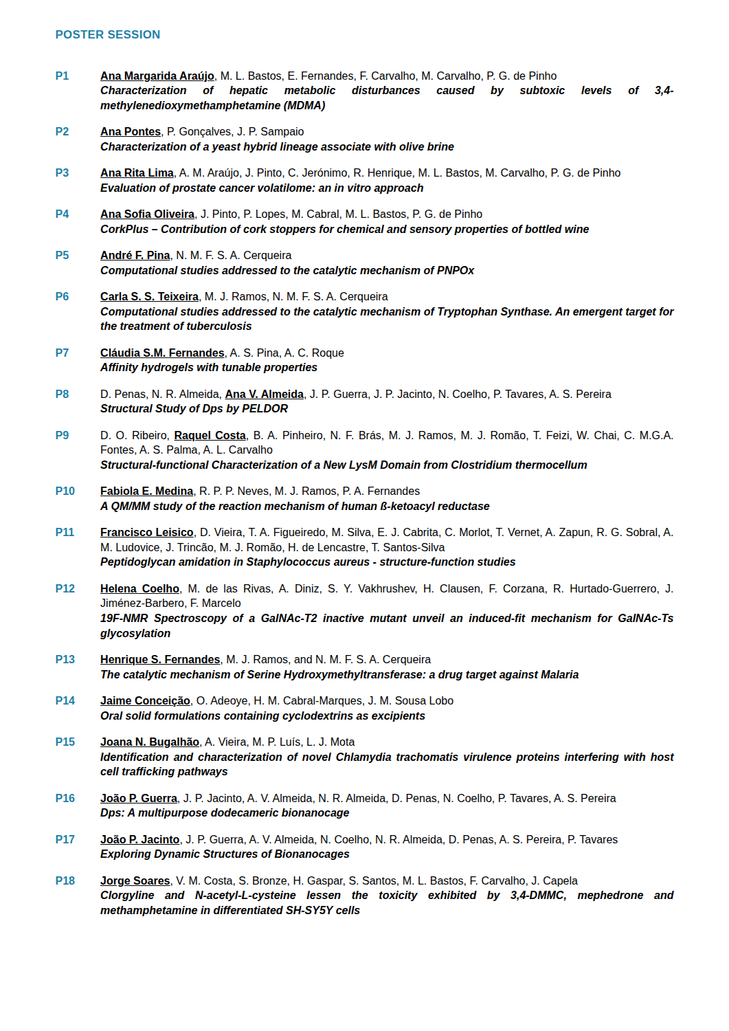POSTER SESSION
P1
Ana Margarida Araújo, M. L. Bastos, E. Fernandes, F. Carvalho, M. Carvalho, P. G. de Pinho
Characterization of hepatic metabolic disturbances caused by subtoxic levels of 3,4-methylenedioxymethamphetamine (MDMA)
P2
Ana Pontes, P. Gonçalves, J. P. Sampaio
Characterization of a yeast hybrid lineage associate with olive brine
P3
Ana Rita Lima, A. M. Araújo, J. Pinto, C. Jerónimo, R. Henrique, M. L. Bastos, M. Carvalho, P. G. de Pinho
Evaluation of prostate cancer volatilome: an in vitro approach
P4
Ana Sofia Oliveira, J. Pinto, P. Lopes, M. Cabral, M. L. Bastos, P. G. de Pinho
CorkPlus – Contribution of cork stoppers for chemical and sensory properties of bottled wine
P5
André F. Pina, N. M. F. S. A. Cerqueira
Computational studies addressed to the catalytic mechanism of PNPOx
P6
Carla S. S. Teixeira, M. J. Ramos, N. M. F. S. A. Cerqueira
Computational studies addressed to the catalytic mechanism of Tryptophan Synthase. An emergent target for the treatment of tuberculosis
P7
Cláudia S.M. Fernandes, A. S. Pina, A. C. Roque
Affinity hydrogels with tunable properties
P8
D. Penas, N. R. Almeida, Ana V. Almeida, J. P. Guerra, J. P. Jacinto, N. Coelho, P. Tavares, A. S. Pereira
Structural Study of Dps by PELDOR
P9
D. O. Ribeiro, Raquel Costa, B. A. Pinheiro, N. F. Brás, M. J. Ramos, M. J. Romão, T. Feizi, W. Chai, C. M.G.A. Fontes, A. S. Palma, A. L. Carvalho
Structural-functional Characterization of a New LysM Domain from Clostridium thermocellum
P10
Fabiola E. Medina, R. P. P. Neves, M. J. Ramos, P. A. Fernandes
A QM/MM study of the reaction mechanism of human ß-ketoacyl reductase
P11
Francisco Leisico, D. Vieira, T. A. Figueiredo, M. Silva, E. J. Cabrita, C. Morlot, T. Vernet, A. Zapun, R. G. Sobral, A. M. Ludovice, J. Trincão, M. J. Romão, H. de Lencastre, T. Santos-Silva
Peptidoglycan amidation in Staphylococcus aureus - structure-function studies
P12
Helena Coelho, M. de las Rivas, A. Diniz, S. Y. Vakhrushev, H. Clausen, F. Corzana, R. Hurtado-Guerrero, J. Jiménez-Barbero, F. Marcelo
19F-NMR Spectroscopy of a GalNAc-T2 inactive mutant unveil an induced-fit mechanism for GalNAc-Ts glycosylation
P13
Henrique S. Fernandes, M. J. Ramos, and N. M. F. S. A. Cerqueira
The catalytic mechanism of Serine Hydroxymethyltransferase: a drug target against Malaria
P14
Jaime Conceição, O. Adeoye, H. M. Cabral-Marques, J. M. Sousa Lobo
Oral solid formulations containing cyclodextrins as excipients
P15
Joana N. Bugalhão, A. Vieira, M. P. Luís, L. J. Mota
Identification and characterization of novel Chlamydia trachomatis virulence proteins interfering with host cell trafficking pathways
P16
João P. Guerra, J. P. Jacinto, A. V. Almeida, N. R. Almeida, D. Penas, N. Coelho, P. Tavares, A. S. Pereira
Dps: A multipurpose dodecameric bionanocage
P17
João P. Jacinto, J. P. Guerra, A. V. Almeida, N. Coelho, N. R. Almeida, D. Penas, A. S. Pereira, P. Tavares
Exploring Dynamic Structures of Bionanocages
P18
Jorge Soares, V. M. Costa, S. Bronze, H. Gaspar, S. Santos, M. L. Bastos, F. Carvalho, J. Capela
Clorgyline and N-acetyl-L-cysteine lessen the toxicity exhibited by 3,4-DMMC, mephedrone and methamphetamine in differentiated SH-SY5Y cells